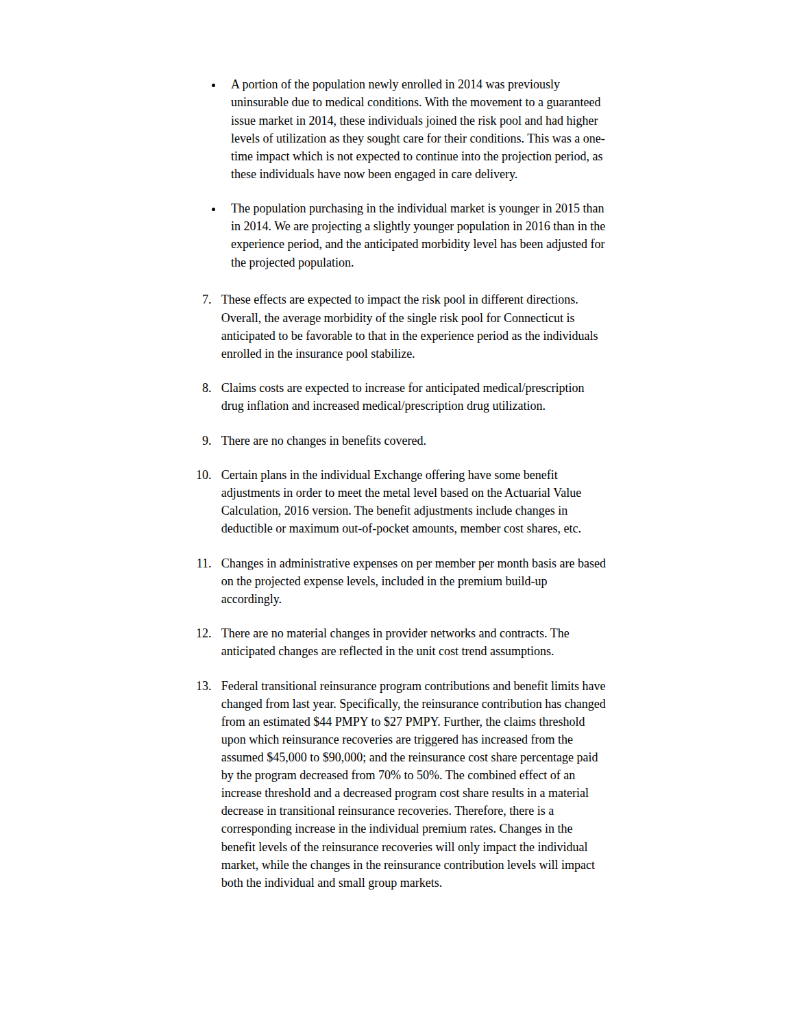A portion of the population newly enrolled in 2014 was previously uninsurable due to medical conditions. With the movement to a guaranteed issue market in 2014, these individuals joined the risk pool and had higher levels of utilization as they sought care for their conditions. This was a one-time impact which is not expected to continue into the projection period, as these individuals have now been engaged in care delivery.
The population purchasing in the individual market is younger in 2015 than in 2014. We are projecting a slightly younger population in 2016 than in the experience period, and the anticipated morbidity level has been adjusted for the projected population.
These effects are expected to impact the risk pool in different directions. Overall, the average morbidity of the single risk pool for Connecticut is anticipated to be favorable to that in the experience period as the individuals enrolled in the insurance pool stabilize.
Claims costs are expected to increase for anticipated medical/prescription drug inflation and increased medical/prescription drug utilization.
There are no changes in benefits covered.
Certain plans in the individual Exchange offering have some benefit adjustments in order to meet the metal level based on the Actuarial Value Calculation, 2016 version. The benefit adjustments include changes in deductible or maximum out-of-pocket amounts, member cost shares, etc.
Changes in administrative expenses on per member per month basis are based on the projected expense levels, included in the premium build-up accordingly.
There are no material changes in provider networks and contracts. The anticipated changes are reflected in the unit cost trend assumptions.
Federal transitional reinsurance program contributions and benefit limits have changed from last year. Specifically, the reinsurance contribution has changed from an estimated $44 PMPY to $27 PMPY. Further, the claims threshold upon which reinsurance recoveries are triggered has increased from the assumed $45,000 to $90,000; and the reinsurance cost share percentage paid by the program decreased from 70% to 50%. The combined effect of an increase threshold and a decreased program cost share results in a material decrease in transitional reinsurance recoveries. Therefore, there is a corresponding increase in the individual premium rates. Changes in the benefit levels of the reinsurance recoveries will only impact the individual market, while the changes in the reinsurance contribution levels will impact both the individual and small group markets.